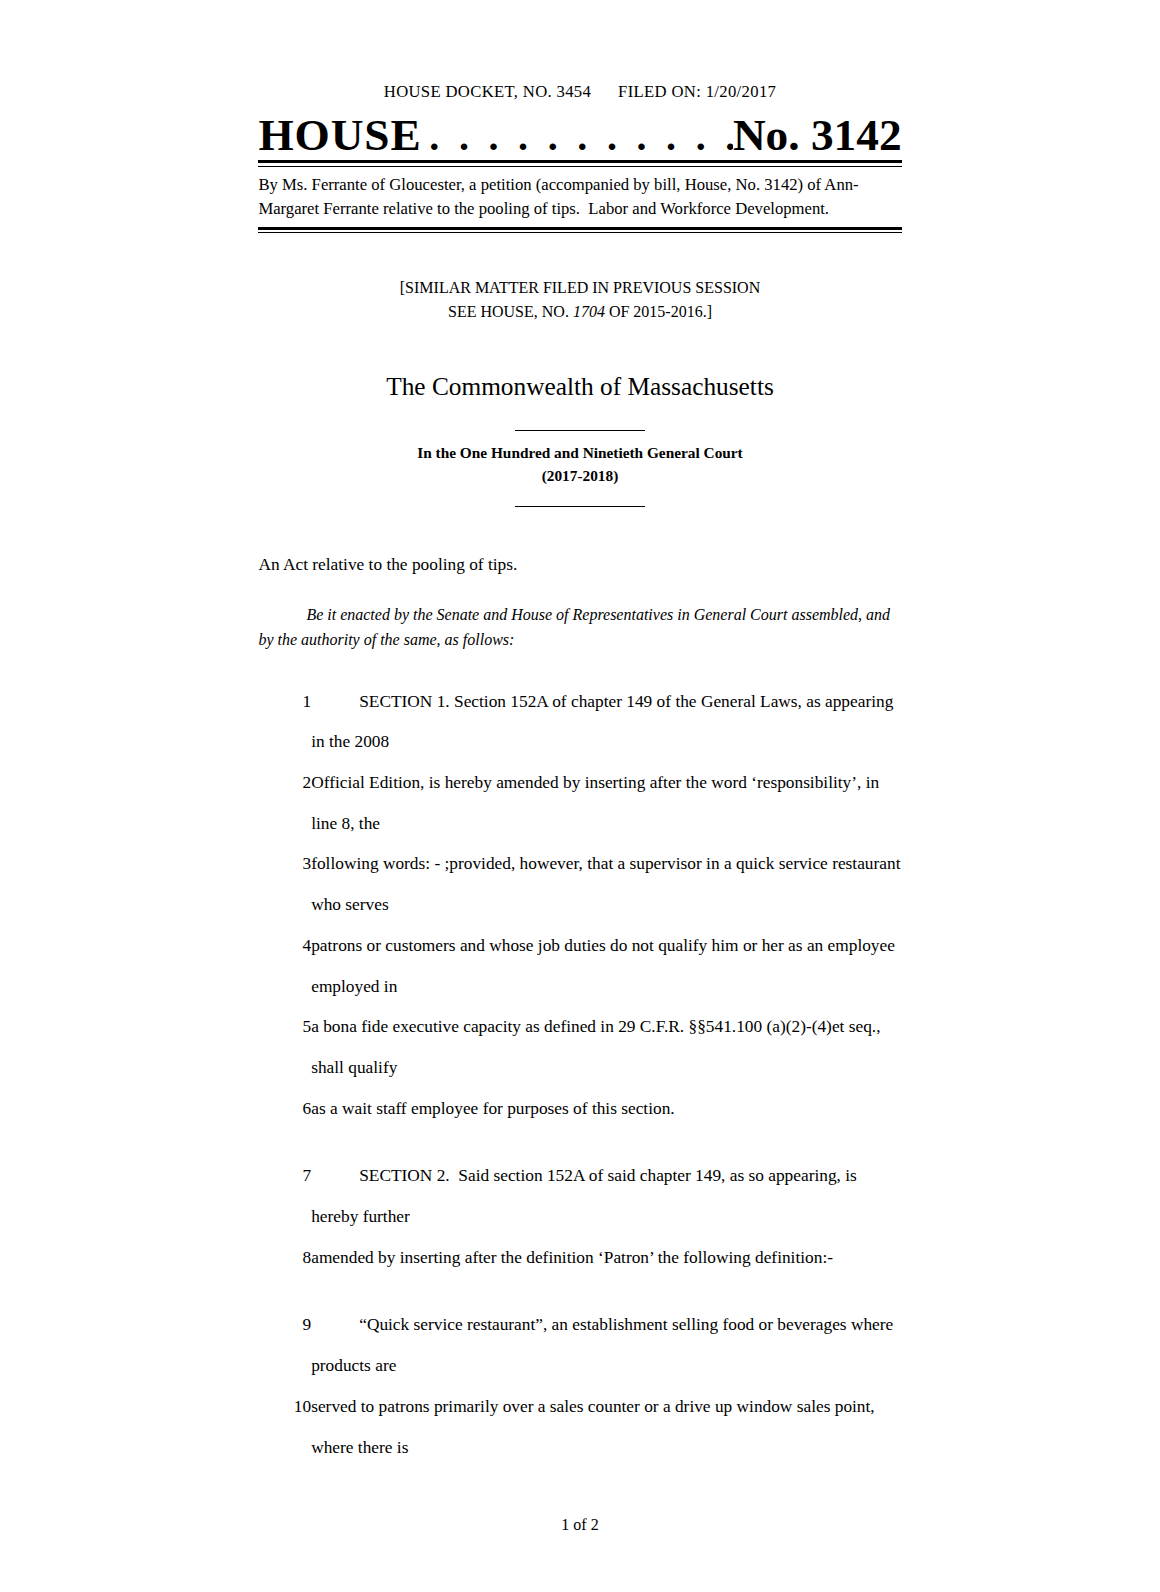HOUSE DOCKET, NO. 3454 FILED ON: 1/20/2017
HOUSE . . . . . . . . . . . . . . . No. 3142
By Ms. Ferrante of Gloucester, a petition (accompanied by bill, House, No. 3142) of Ann-Margaret Ferrante relative to the pooling of tips. Labor and Workforce Development.
[SIMILAR MATTER FILED IN PREVIOUS SESSION
SEE HOUSE, NO. 1704 OF 2015-2016.]
The Commonwealth of Massachusetts
In the One Hundred and Ninetieth General Court
(2017-2018)
An Act relative to the pooling of tips.
Be it enacted by the Senate and House of Representatives in General Court assembled, and by the authority of the same, as follows:
| 1 | SECTION 1. Section 152A of chapter 149 of the General Laws, as appearing in the 2008 |
| 2 | Official Edition, is hereby amended by inserting after the word ‘responsibility’, in line 8, the |
| 3 | following words: - ;provided, however, that a supervisor in a quick service restaurant who serves |
| 4 | patrons or customers and whose job duties do not qualify him or her as an employee employed in |
| 5 | a bona fide executive capacity as defined in 29 C.F.R. §§541.100 (a)(2)-(4)et seq., shall qualify |
| 6 | as a wait staff employee for purposes of this section. |
| 7 | SECTION 2. Said section 152A of said chapter 149, as so appearing, is hereby further |
| 8 | amended by inserting after the definition ‘Patron’ the following definition:- |
| 9 | “Quick service restaurant”, an establishment selling food or beverages where products are |
| 10 | served to patrons primarily over a sales counter or a drive up window sales point, where there is |
1 of 2